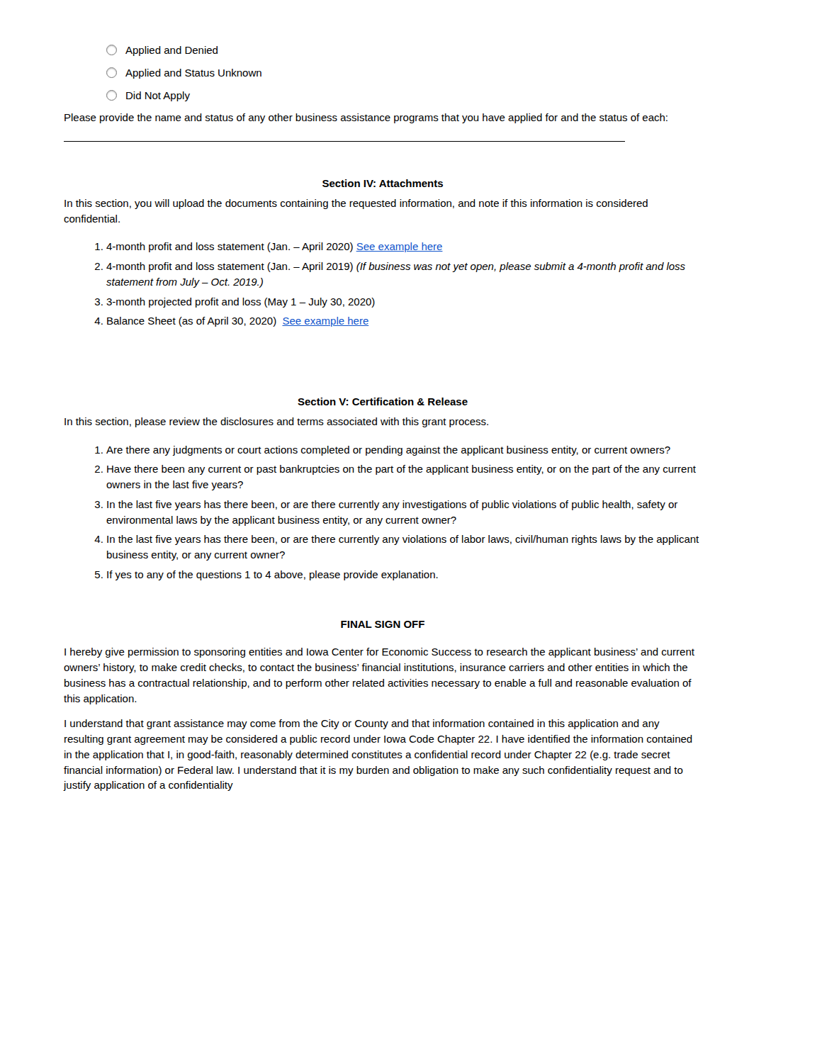Applied and Denied
Applied and Status Unknown
Did Not Apply
Please provide the name and status of any other business assistance programs that you have applied for and the status of each:
Section IV: Attachments
In this section, you will upload the documents containing the requested information, and note if this information is considered confidential.
4-month profit and loss statement (Jan. – April 2020) See example here
4-month profit and loss statement (Jan. – April 2019) (If business was not yet open, please submit a 4-month profit and loss statement from July – Oct. 2019.)
3-month projected profit and loss (May 1 – July 30, 2020)
Balance Sheet (as of April 30, 2020) See example here
Section V: Certification & Release
In this section, please review the disclosures and terms associated with this grant process.
Are there any judgments or court actions completed or pending against the applicant business entity, or current owners?
Have there been any current or past bankruptcies on the part of the applicant business entity, or on the part of the any current owners in the last five years?
In the last five years has there been, or are there currently any investigations of public violations of public health, safety or environmental laws by the applicant business entity, or any current owner?
In the last five years has there been, or are there currently any violations of labor laws, civil/human rights laws by the applicant business entity, or any current owner?
If yes to any of the questions 1 to 4 above, please provide explanation.
FINAL SIGN OFF
I hereby give permission to sponsoring entities and Iowa Center for Economic Success to research the applicant business’ and current owners’ history, to make credit checks, to contact the business’ financial institutions, insurance carriers and other entities in which the business has a contractual relationship, and to perform other related activities necessary to enable a full and reasonable evaluation of this application.
I understand that grant assistance may come from the City or County and that information contained in this application and any resulting grant agreement may be considered a public record under Iowa Code Chapter 22. I have identified the information contained in the application that I, in good-faith, reasonably determined constitutes a confidential record under Chapter 22 (e.g. trade secret financial information) or Federal law. I understand that it is my burden and obligation to make any such confidentiality request and to justify application of a confidentiality